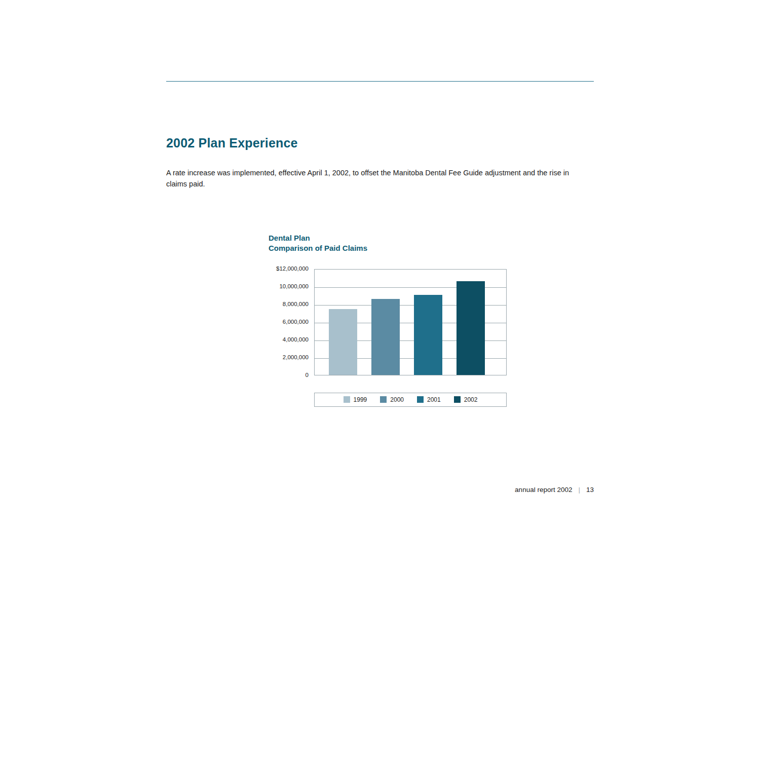2002 Plan Experience
A rate increase was implemented, effective April 1, 2002, to offset the Manitoba Dental Fee Guide adjustment and the rise in claims paid.
Dental Plan
Comparison of Paid Claims
$12,000,000 10,000,000 8,000,000 6,000,000 4,000,000 2,000,000 0
1999
2000
2001
2002
annual report 2002 | 13